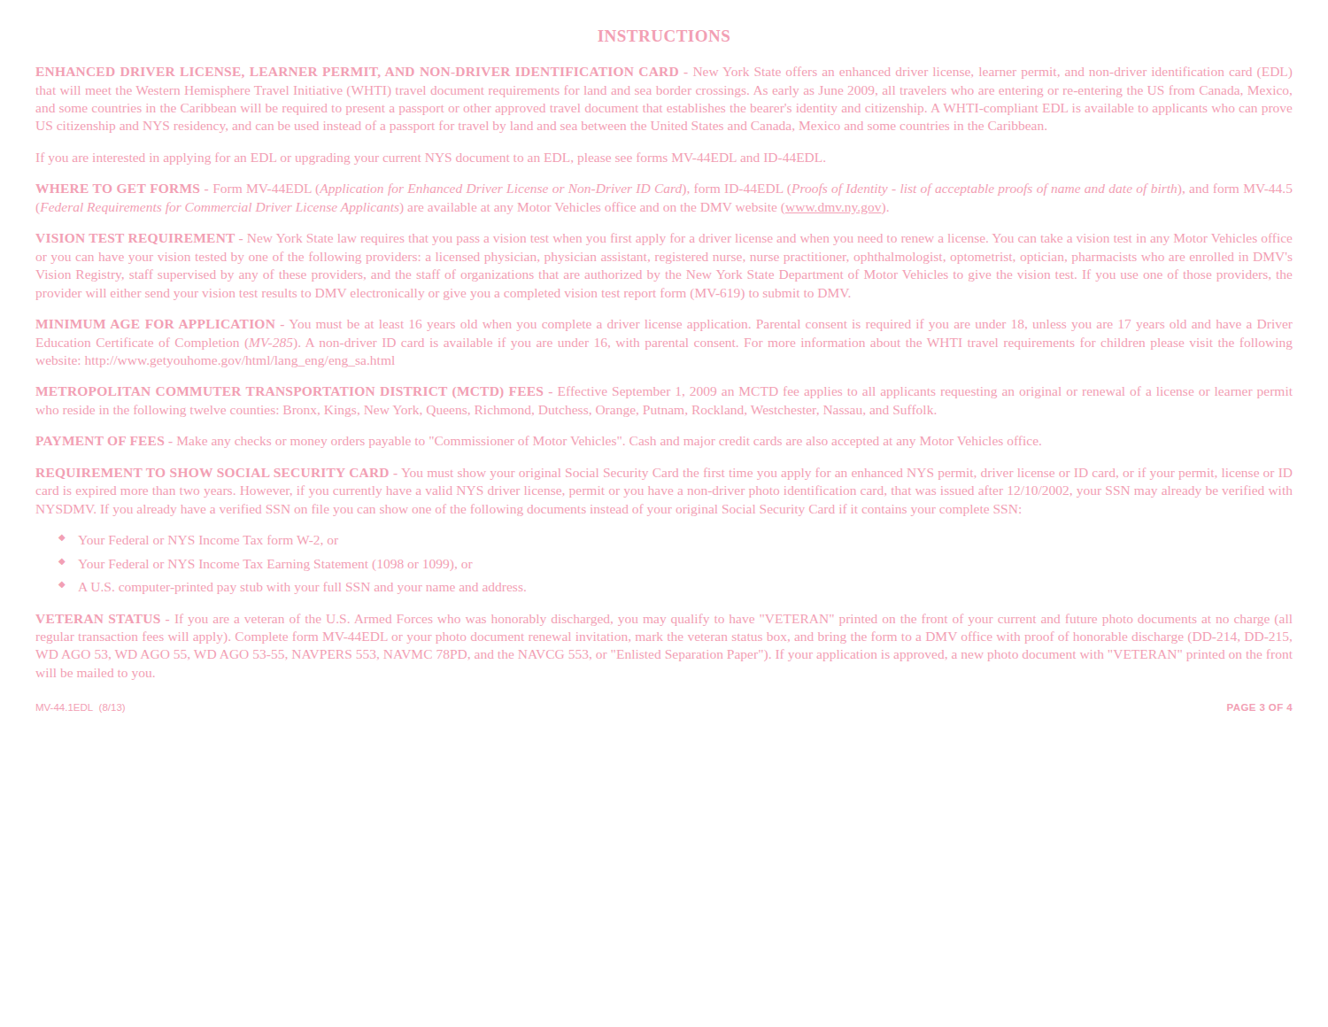INSTRUCTIONS
ENHANCED DRIVER LICENSE, LEARNER PERMIT, AND NON-DRIVER IDENTIFICATION CARD - New York State offers an enhanced driver license, learner permit, and non-driver identification card (EDL) that will meet the Western Hemisphere Travel Initiative (WHTI) travel document requirements for land and sea border crossings. As early as June 2009, all travelers who are entering or re-entering the US from Canada, Mexico, and some countries in the Caribbean will be required to present a passport or other approved travel document that establishes the bearer's identity and citizenship. A WHTI-compliant EDL is available to applicants who can prove US citizenship and NYS residency, and can be used instead of a passport for travel by land and sea between the United States and Canada, Mexico and some countries in the Caribbean.
If you are interested in applying for an EDL or upgrading your current NYS document to an EDL, please see forms MV-44EDL and ID-44EDL.
WHERE TO GET FORMS - Form MV-44EDL (Application for Enhanced Driver License or Non-Driver ID Card), form ID-44EDL (Proofs of Identity - list of acceptable proofs of name and date of birth), and form MV-44.5 (Federal Requirements for Commercial Driver License Applicants) are available at any Motor Vehicles office and on the DMV website (www.dmv.ny.gov).
VISION TEST REQUIREMENT - New York State law requires that you pass a vision test when you first apply for a driver license and when you need to renew a license. You can take a vision test in any Motor Vehicles office or you can have your vision tested by one of the following providers: a licensed physician, physician assistant, registered nurse, nurse practitioner, ophthalmologist, optometrist, optician, pharmacists who are enrolled in DMV's Vision Registry, staff supervised by any of these providers, and the staff of organizations that are authorized by the New York State Department of Motor Vehicles to give the vision test. If you use one of those providers, the provider will either send your vision test results to DMV electronically or give you a completed vision test report form (MV-619) to submit to DMV.
MINIMUM AGE FOR APPLICATION - You must be at least 16 years old when you complete a driver license application. Parental consent is required if you are under 18, unless you are 17 years old and have a Driver Education Certificate of Completion (MV-285). A non-driver ID card is available if you are under 16, with parental consent. For more information about the WHTI travel requirements for children please visit the following website: http://www.getyouhome.gov/html/lang_eng/eng_sa.html
METROPOLITAN COMMUTER TRANSPORTATION DISTRICT (MCTD) FEES - Effective September 1, 2009 an MCTD fee applies to all applicants requesting an original or renewal of a license or learner permit who reside in the following twelve counties: Bronx, Kings, New York, Queens, Richmond, Dutchess, Orange, Putnam, Rockland, Westchester, Nassau, and Suffolk.
PAYMENT OF FEES - Make any checks or money orders payable to "Commissioner of Motor Vehicles". Cash and major credit cards are also accepted at any Motor Vehicles office.
REQUIREMENT TO SHOW SOCIAL SECURITY CARD - You must show your original Social Security Card the first time you apply for an enhanced NYS permit, driver license or ID card, or if your permit, license or ID card is expired more than two years. However, if you currently have a valid NYS driver license, permit or you have a non-driver photo identification card, that was issued after 12/10/2002, your SSN may already be verified with NYSDMV. If you already have a verified SSN on file you can show one of the following documents instead of your original Social Security Card if it contains your complete SSN:
Your Federal or NYS Income Tax form W-2, or
Your Federal or NYS Income Tax Earning Statement (1098 or 1099), or
A U.S. computer-printed pay stub with your full SSN and your name and address.
VETERAN STATUS - If you are a veteran of the U.S. Armed Forces who was honorably discharged, you may qualify to have "VETERAN" printed on the front of your current and future photo documents at no charge (all regular transaction fees will apply). Complete form MV-44EDL or your photo document renewal invitation, mark the veteran status box, and bring the form to a DMV office with proof of honorable discharge (DD-214, DD-215, WD AGO 53, WD AGO 55, WD AGO 53-55, NAVPERS 553, NAVMC 78PD, and the NAVCG 553, or "Enlisted Separation Paper"). If your application is approved, a new photo document with "VETERAN" printed on the front will be mailed to you.
MV-44.1EDL (8/13)
PAGE 3 OF 4